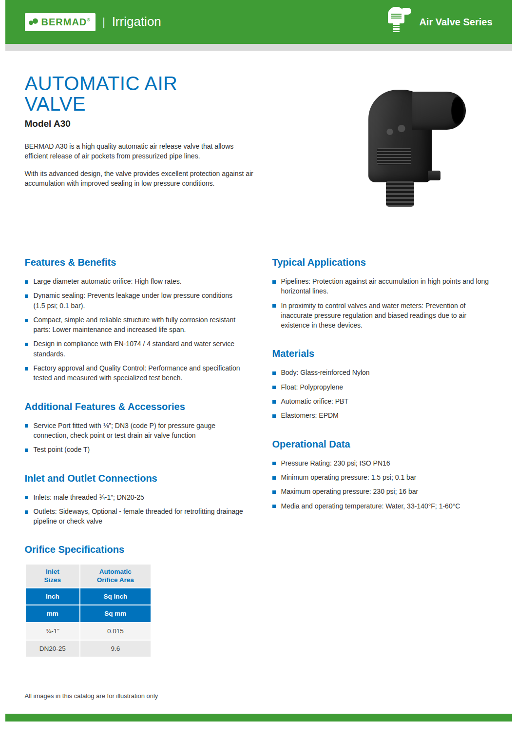BERMAD® | Irrigation
Air Valve Series
AUTOMATIC AIR
VALVE
Model A30
BERMAD A30 is a high quality automatic air release valve that allows efficient release of air pockets from pressurized pipe lines.
With its advanced design, the valve provides excellent protection against air accumulation with improved sealing in low pressure conditions.
Features & Benefits
Large diameter automatic orifice: High flow rates.
Dynamic sealing: Prevents leakage under low pressure conditions (1.5 psi; 0.1 bar).
Compact, simple and reliable structure with fully corrosion resistant parts: Lower maintenance and increased life span.
Design in compliance with EN-1074 / 4 standard and water service standards.
Factory approval and Quality Control: Performance and specification tested and measured with specialized test bench.
Additional Features & Accessories
Service Port fitted with ⅛”; DN3 (code P) for pressure gauge connection, check point or test drain air valve function
Test point (code T)
Inlet and Outlet Connections
Inlets: male threaded ¾-1”; DN20-25
Outlets: Sideways, Optional - female threaded for retrofitting drainage pipeline or check valve
Orifice Specifications
| Inlet Sizes | Automatic Orifice Area |
| --- | --- |
| Inch | Sq inch |
| mm | Sq mm |
| ¾-1” | 0.015 |
| DN20-25 | 9.6 |
Typical Applications
Pipelines: Protection against air accumulation in high points and long horizontal lines.
In proximity to control valves and water meters: Prevention of inaccurate pressure regulation and biased readings due to air existence in these devices.
Materials
Body: Glass-reinforced Nylon
Float: Polypropylene
Automatic orifice: PBT
Elastomers: EPDM
Operational Data
Pressure Rating: 230 psi; ISO PN16
Minimum operating pressure: 1.5 psi; 0.1 bar
Maximum operating pressure: 230 psi; 16 bar
Media and operating temperature: Water, 33-140°F; 1-60°C
All images in this catalog are for illustration only